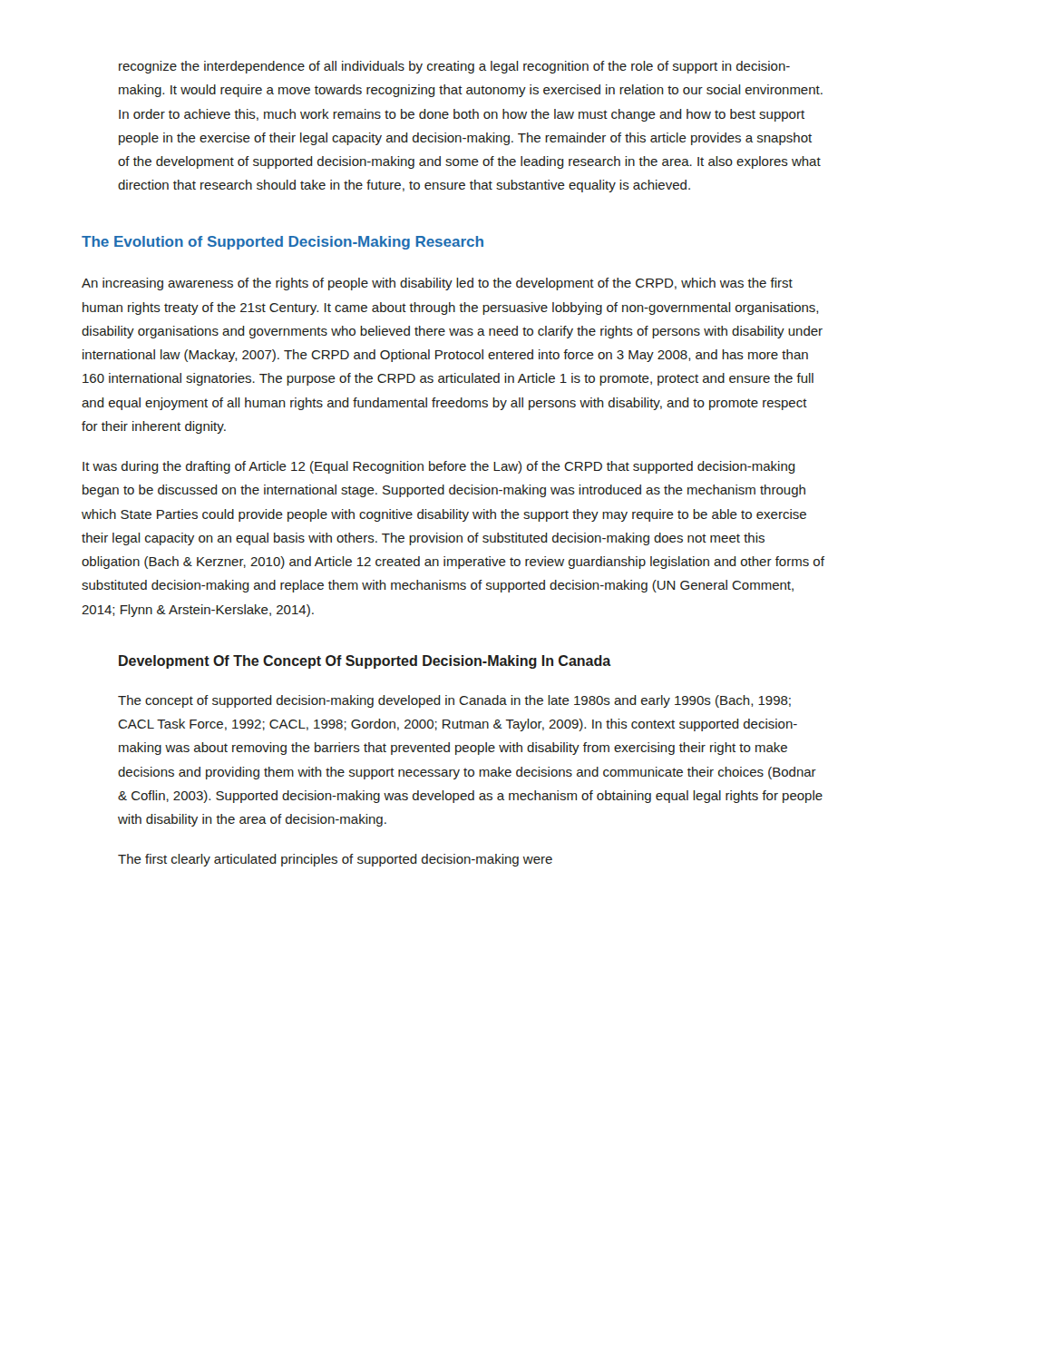recognize the interdependence of all individuals by creating a legal recognition of the role of support in decision-making. It would require a move towards recognizing that autonomy is exercised in relation to our social environment. In order to achieve this, much work remains to be done both on how the law must change and how to best support people in the exercise of their legal capacity and decision-making. The remainder of this article provides a snapshot of the development of supported decision-making and some of the leading research in the area. It also explores what direction that research should take in the future, to ensure that substantive equality is achieved.
The Evolution of Supported Decision-Making Research
An increasing awareness of the rights of people with disability led to the development of the CRPD, which was the first human rights treaty of the 21st Century. It came about through the persuasive lobbying of non-governmental organisations, disability organisations and governments who believed there was a need to clarify the rights of persons with disability under international law (Mackay, 2007). The CRPD and Optional Protocol entered into force on 3 May 2008, and has more than 160 international signatories. The purpose of the CRPD as articulated in Article 1 is to promote, protect and ensure the full and equal enjoyment of all human rights and fundamental freedoms by all persons with disability, and to promote respect for their inherent dignity.
It was during the drafting of Article 12 (Equal Recognition before the Law) of the CRPD that supported decision-making began to be discussed on the international stage. Supported decision-making was introduced as the mechanism through which State Parties could provide people with cognitive disability with the support they may require to be able to exercise their legal capacity on an equal basis with others. The provision of substituted decision-making does not meet this obligation (Bach & Kerzner, 2010) and Article 12 created an imperative to review guardianship legislation and other forms of substituted decision-making and replace them with mechanisms of supported decision-making (UN General Comment, 2014; Flynn & Arstein-Kerslake, 2014).
Development Of The Concept Of Supported Decision-Making In Canada
The concept of supported decision-making developed in Canada in the late 1980s and early 1990s (Bach, 1998; CACL Task Force, 1992; CACL, 1998; Gordon, 2000; Rutman & Taylor, 2009). In this context supported decision-making was about removing the barriers that prevented people with disability from exercising their right to make decisions and providing them with the support necessary to make decisions and communicate their choices (Bodnar & Coflin, 2003). Supported decision-making was developed as a mechanism of obtaining equal legal rights for people with disability in the area of decision-making.
The first clearly articulated principles of supported decision-making were